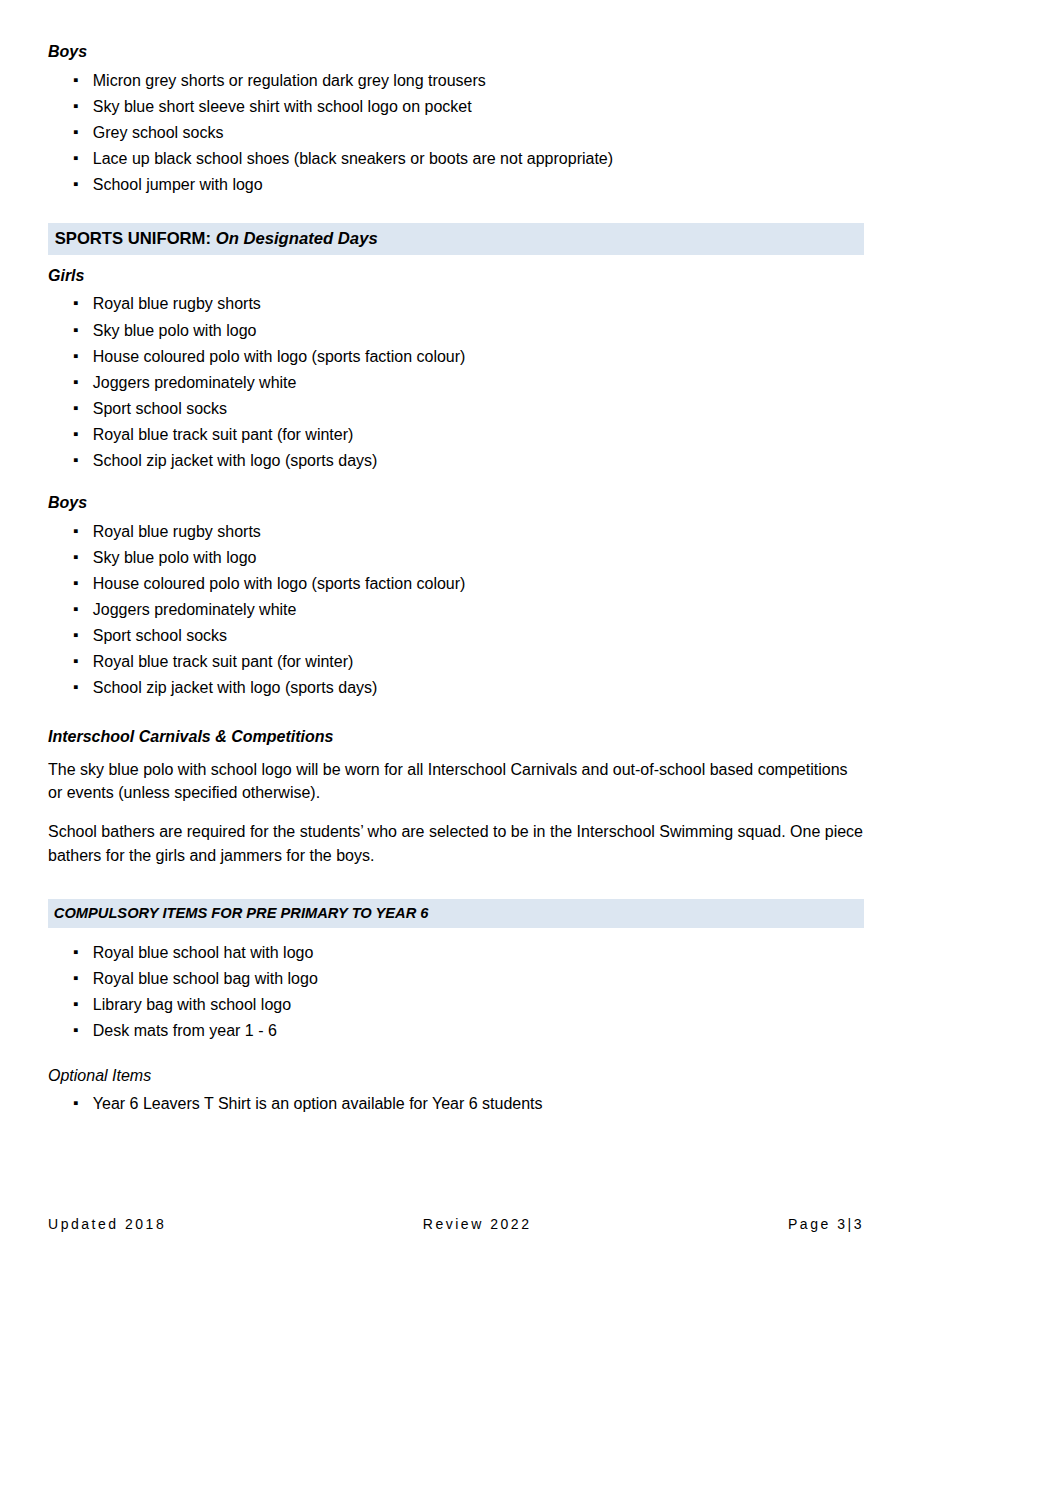Boys
Micron grey shorts or regulation dark grey long trousers
Sky blue short sleeve shirt with school logo on pocket
Grey school socks
Lace up black school shoes (black sneakers or boots are not appropriate)
School jumper with logo
SPORTS UNIFORM: On Designated Days
Girls
Royal blue rugby shorts
Sky blue polo with logo
House coloured polo with logo (sports faction colour)
Joggers predominately white
Sport school socks
Royal blue track suit pant (for winter)
School zip jacket with logo (sports days)
Boys
Royal blue rugby shorts
Sky blue polo with logo
House coloured polo with logo (sports faction colour)
Joggers predominately white
Sport school socks
Royal blue track suit pant (for winter)
School zip jacket with logo (sports days)
Interschool Carnivals & Competitions
The sky blue polo with school logo will be worn for all Interschool Carnivals and out-of-school based competitions or events (unless specified otherwise).
School bathers are required for the students’ who are selected to be in the Interschool Swimming squad. One piece bathers for the girls and jammers for the boys.
COMPULSORY ITEMS FOR PRE PRIMARY TO YEAR 6
Royal blue school hat with logo
Royal blue school bag with logo
Library bag with school logo
Desk mats from year 1 - 6
Optional Items
Year 6 Leavers T Shirt is an option available for Year 6 students
Updated 2018 Review 2022 Page 3|3